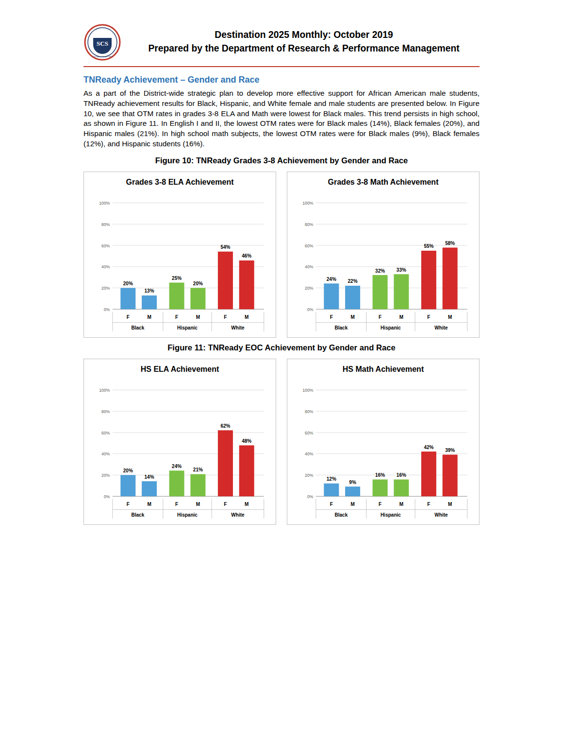SCS Excellence Since 1867
Destination 2025 Monthly: October 2019
Prepared by the Department of Research & Performance Management
TNReady Achievement – Gender and Race
As a part of the District-wide strategic plan to develop more effective support for African American male students, TNReady achievement results for Black, Hispanic, and White female and male students are presented below. In Figure 10, we see that OTM rates in grades 3-8 ELA and Math were lowest for Black males. This trend persists in high school, as shown in Figure 11. In English I and II, the lowest OTM rates were for Black males (14%), Black females (20%), and Hispanic males (21%). In high school math subjects, the lowest OTM rates were for Black males (9%), Black females (12%), and Hispanic students (16%).
Figure 10: TNReady Grades 3-8 Achievement by Gender and Race
Grades 3-8 ELA Achievement
100% 80% 60% 40% 20% 0% 20% 13% 25% 20% 54% 46% F M F M F M Black Hispanic White
Grades 3-8 Math Achievement
100% 80% 60% 40% 20% 0% 24% 22% 32% 33% 55% 58% F M F M F M Black Hispanic White
Figure 11: TNReady EOC Achievement by Gender and Race
HS ELA Achievement
100% 80% 60% 40% 20% 0% 20% 14% 24% 21% 62% 48% F M F M F M Black Hispanic White
HS Math Achievement
100% 80% 60% 40% 20% 0% 12% 9% 16% 16% 42% 39% F M F M F M Black Hispanic White